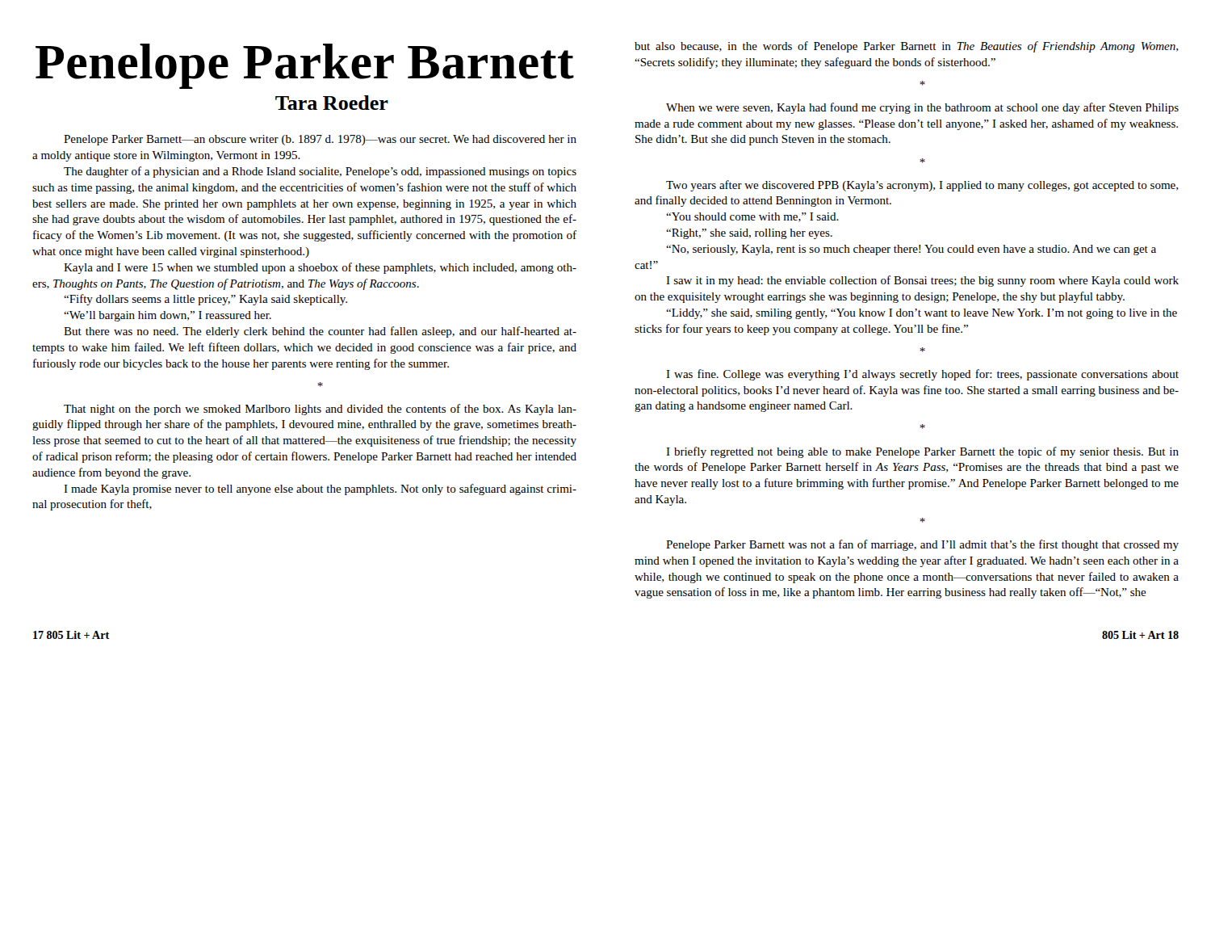Penelope Parker Barnett
Tara Roeder
Penelope Parker Barnett—an obscure writer (b. 1897 d. 1978)—was our secret. We had discovered her in a moldy antique store in Wilmington, Vermont in 1995.
The daughter of a physician and a Rhode Island socialite, Penelope’s odd, impassioned musings on topics such as time passing, the animal kingdom, and the eccentricities of women’s fashion were not the stuff of which best sellers are made. She printed her own pamphlets at her own expense, beginning in 1925, a year in which she had grave doubts about the wisdom of automobiles. Her last pamphlet, authored in 1975, questioned the efficacy of the Women’s Lib movement. (It was not, she suggested, sufficiently concerned with the promotion of what once might have been called virginal spinsterhood.)
Kayla and I were 15 when we stumbled upon a shoebox of these pamphlets, which included, among others, Thoughts on Pants, The Question of Patriotism, and The Ways of Raccoons.
“Fifty dollars seems a little pricey,” Kayla said skeptically.
“We’ll bargain him down,” I reassured her.
But there was no need. The elderly clerk behind the counter had fallen asleep, and our half-hearted attempts to wake him failed. We left fifteen dollars, which we decided in good conscience was a fair price, and furiously rode our bicycles back to the house her parents were renting for the summer.
*
That night on the porch we smoked Marlboro lights and divided the contents of the box. As Kayla languidly flipped through her share of the pamphlets, I devoured mine, enthralled by the grave, sometimes breathless prose that seemed to cut to the heart of all that mattered—the exquisiteness of true friendship; the necessity of radical prison reform; the pleasing odor of certain flowers. Penelope Parker Barnett had reached her intended audience from beyond the grave.
I made Kayla promise never to tell anyone else about the pamphlets. Not only to safeguard against criminal prosecution for theft,
but also because, in the words of Penelope Parker Barnett in The Beauties of Friendship Among Women, “Secrets solidify; they illuminate; they safeguard the bonds of sisterhood.”
*
When we were seven, Kayla had found me crying in the bathroom at school one day after Steven Philips made a rude comment about my new glasses. “Please don’t tell anyone,” I asked her, ashamed of my weakness. She didn’t. But she did punch Steven in the stomach.
*
Two years after we discovered PPB (Kayla’s acronym), I applied to many colleges, got accepted to some, and finally decided to attend Bennington in Vermont.
“You should come with me,” I said.
“Right,” she said, rolling her eyes.
“No, seriously, Kayla, rent is so much cheaper there! You could even have a studio. And we can get a cat!”
I saw it in my head: the enviable collection of Bonsai trees; the big sunny room where Kayla could work on the exquisitely wrought earrings she was beginning to design; Penelope, the shy but playful tabby.
“Liddy,” she said, smiling gently, “You know I don’t want to leave New York. I’m not going to live in the sticks for four years to keep you company at college. You’ll be fine.”
*
I was fine. College was everything I’d always secretly hoped for: trees, passionate conversations about non-electoral politics, books I’d never heard of. Kayla was fine too. She started a small earring business and began dating a handsome engineer named Carl.
*
I briefly regretted not being able to make Penelope Parker Barnett the topic of my senior thesis. But in the words of Penelope Parker Barnett herself in As Years Pass, “Promises are the threads that bind a past we have never really lost to a future brimming with further promise.” And Penelope Parker Barnett belonged to me and Kayla.
*
Penelope Parker Barnett was not a fan of marriage, and I’ll admit that’s the first thought that crossed my mind when I opened the invitation to Kayla’s wedding the year after I graduated. We hadn’t seen each other in a while, though we continued to speak on the phone once a month—conversations that never failed to awaken a vague sensation of loss in me, like a phantom limb. Her earring business had really taken off—“Not,” she
17 805 Lit + Art
805 Lit + Art 18